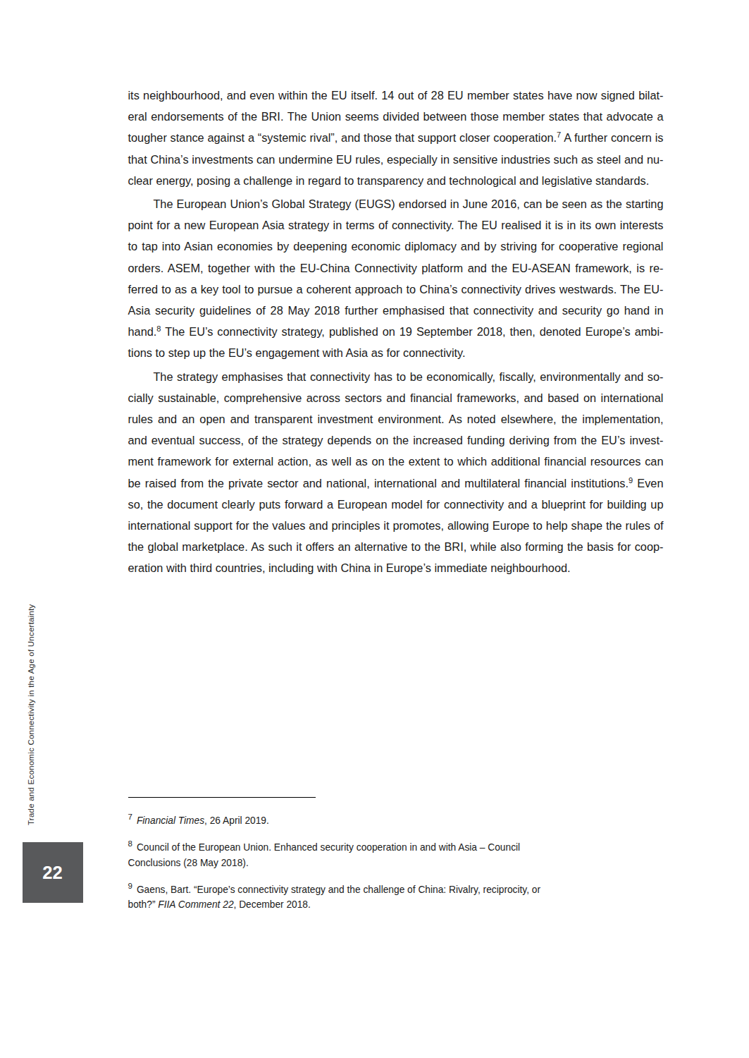Trade and Economic Connectivity in the Age of Uncertainty
22
its neighbourhood, and even within the EU itself. 14 out of 28 EU member states have now signed bilateral endorsements of the BRI. The Union seems divided between those member states that advocate a tougher stance against a “systemic rival”, and those that support closer cooperation.7 A further concern is that China’s investments can undermine EU rules, especially in sensitive industries such as steel and nuclear energy, posing a challenge in regard to transparency and technological and legislative standards.
The European Union’s Global Strategy (EUGS) endorsed in June 2016, can be seen as the starting point for a new European Asia strategy in terms of connectivity. The EU realised it is in its own interests to tap into Asian economies by deepening economic diplomacy and by striving for cooperative regional orders. ASEM, together with the EU-China Connectivity platform and the EU-ASEAN framework, is referred to as a key tool to pursue a coherent approach to China’s connectivity drives westwards. The EU-Asia security guidelines of 28 May 2018 further emphasised that connectivity and security go hand in hand.8 The EU’s connectivity strategy, published on 19 September 2018, then, denoted Europe’s ambitions to step up the EU’s engagement with Asia as for connectivity.
The strategy emphasises that connectivity has to be economically, fiscally, environmentally and socially sustainable, comprehensive across sectors and financial frameworks, and based on international rules and an open and transparent investment environment. As noted elsewhere, the implementation, and eventual success, of the strategy depends on the increased funding deriving from the EU’s investment framework for external action, as well as on the extent to which additional financial resources can be raised from the private sector and national, international and multilateral financial institutions.9 Even so, the document clearly puts forward a European model for connectivity and a blueprint for building up international support for the values and principles it promotes, allowing Europe to help shape the rules of the global marketplace. As such it offers an alternative to the BRI, while also forming the basis for cooperation with third countries, including with China in Europe’s immediate neighbourhood.
7 Financial Times, 26 April 2019.
8 Council of the European Union. Enhanced security cooperation in and with Asia – Council Conclusions (28 May 2018).
9 Gaens, Bart. “Europe’s connectivity strategy and the challenge of China: Rivalry, reciprocity, or both?” FIIA Comment 22, December 2018.